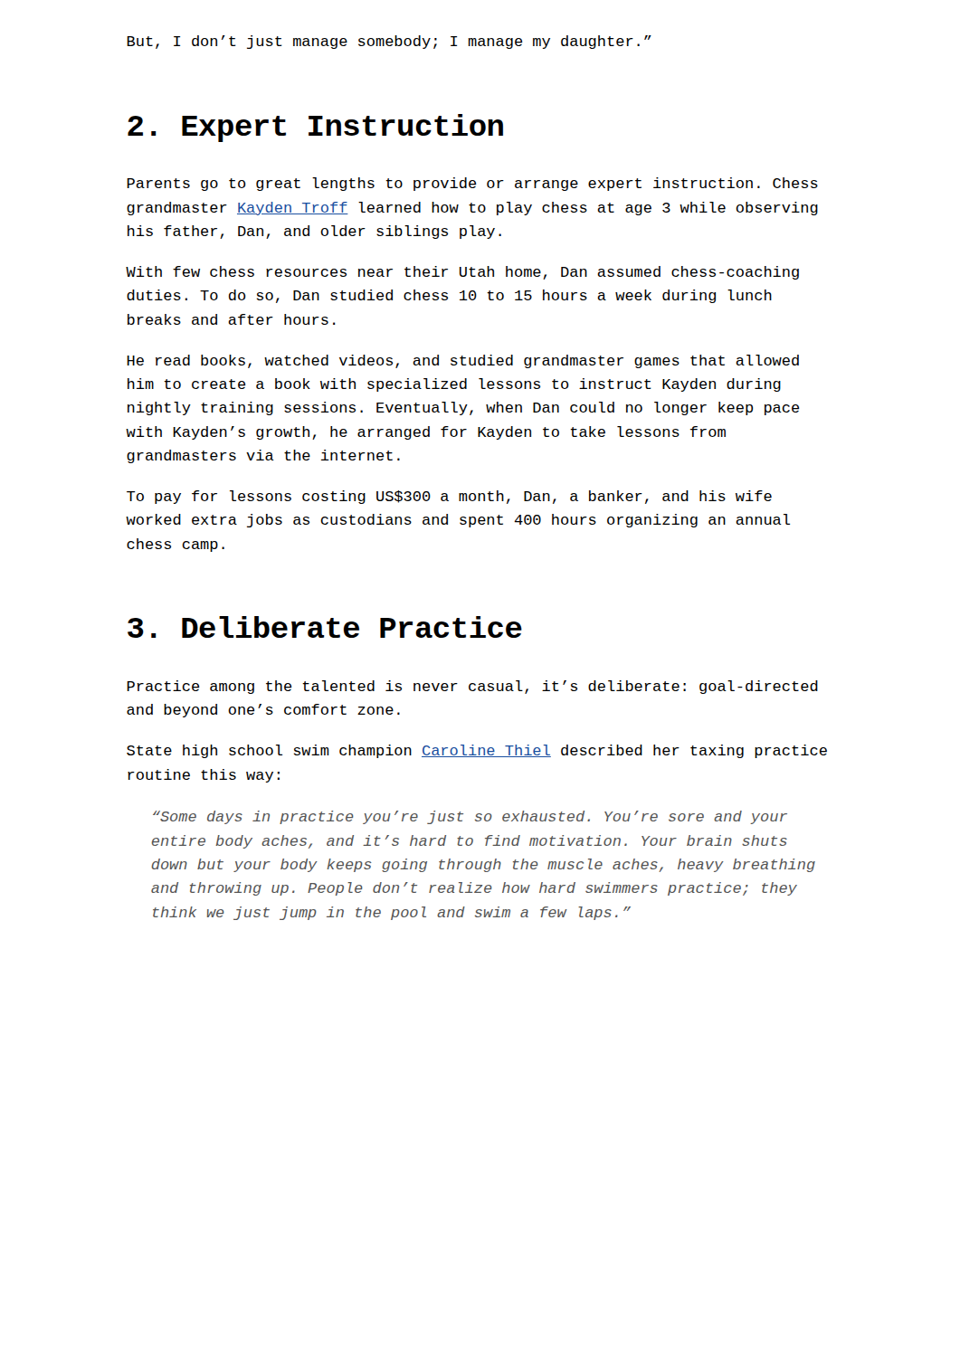But, I don’t just manage somebody; I manage my daughter.”
2. Expert Instruction
Parents go to great lengths to provide or arrange expert instruction. Chess grandmaster Kayden Troff learned how to play chess at age 3 while observing his father, Dan, and older siblings play.
With few chess resources near their Utah home, Dan assumed chess-coaching duties. To do so, Dan studied chess 10 to 15 hours a week during lunch breaks and after hours.
He read books, watched videos, and studied grandmaster games that allowed him to create a book with specialized lessons to instruct Kayden during nightly training sessions. Eventually, when Dan could no longer keep pace with Kayden’s growth, he arranged for Kayden to take lessons from grandmasters via the internet.
To pay for lessons costing US$300 a month, Dan, a banker, and his wife worked extra jobs as custodians and spent 400 hours organizing an annual chess camp.
3. Deliberate Practice
Practice among the talented is never casual, it’s deliberate: goal-directed and beyond one’s comfort zone.
State high school swim champion Caroline Thiel described her taxing practice routine this way:
“Some days in practice you’re just so exhausted. You’re sore and your entire body aches, and it’s hard to find motivation. Your brain shuts down but your body keeps going through the muscle aches, heavy breathing and throwing up. People don’t realize how hard swimmers practice; they think we just jump in the pool and swim a few laps.”